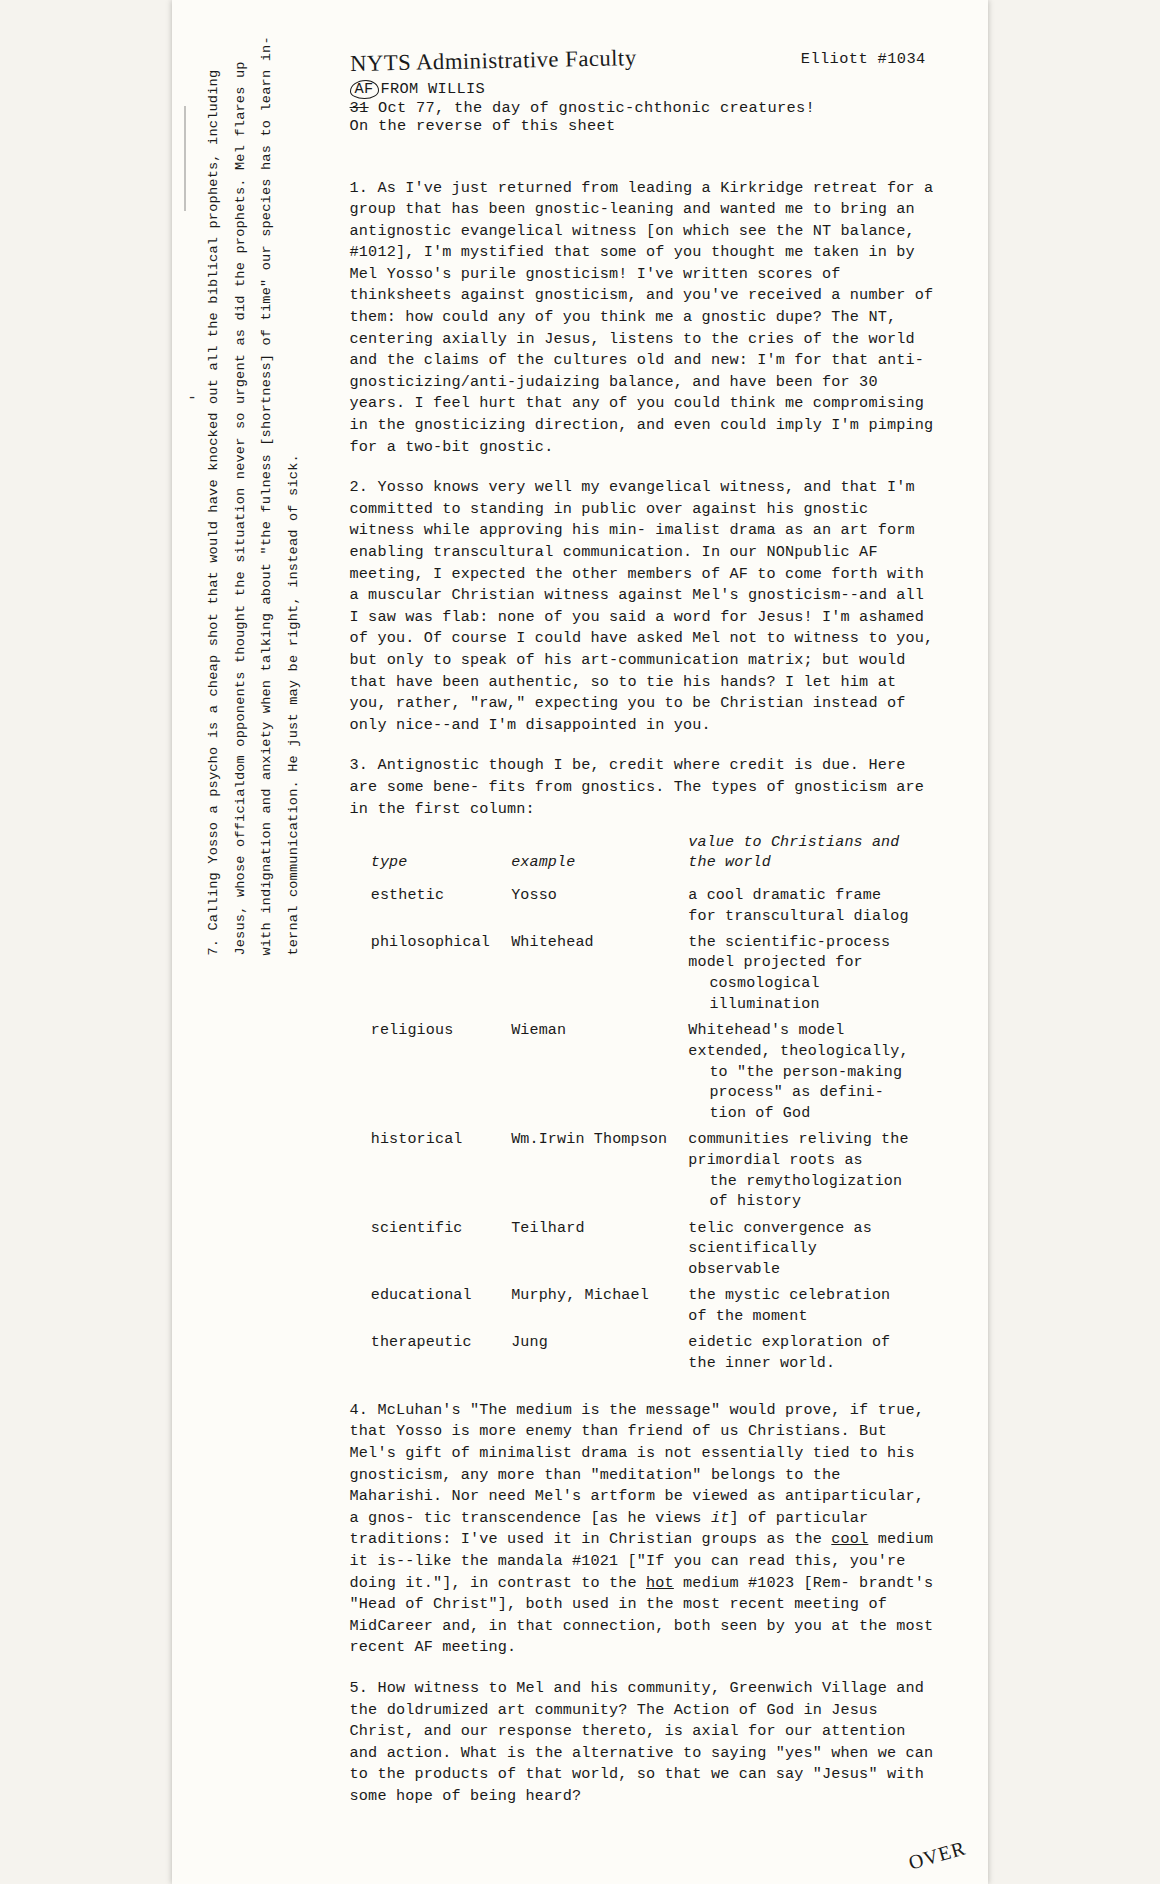-
Elliott #1034 NYTS Administrative Faculty
AFFROM WILLIS
31 Oct 77, the day of gnostic-chthonic creatures!
On the reverse of this sheet
7. Calling Yosso a psycho is a cheap shot that would have knocked out all the biblical prophets, including Jesus, whose officialdom opponents thought the situation never so urgent as did the prophets. Mel flares up with indignation and anxiety when talking about "the fulness [shortness] of time" our species has to learn in- ternal communication. He just may be right, instead of sick.
1. As I've just returned from leading a Kirkridge retreat for a group that has been gnostic-leaning and wanted me to bring an antignostic evangelical witness [on which see the NT balance, #1012], I'm mystified that some of you thought me taken in by Mel Yosso's purile gnosticism! I've written scores of thinksheets against gnosticism, and you've received a number of them: how could any of you think me a gnostic dupe? The NT, centering axially in Jesus, listens to the cries of the world and the claims of the cultures old and new: I'm for that anti-gnosticizing/anti-judaizing balance, and have been for 30 years. I feel hurt that any of you could think me compromising in the gnosticizing direction, and even could imply I'm pimping for a two-bit gnostic.
2. Yosso knows very well my evangelical witness, and that I'm committed to standing in public over against his gnostic witness while approving his min- imalist drama as an art form enabling transcultural communication. In our NONpublic AF meeting, I expected the other members of AF to come forth with a muscular Christian witness against Mel's gnosticism--and all I saw was flab: none of you said a word for Jesus! I'm ashamed of you. Of course I could have asked Mel not to witness to you, but only to speak of his art-communication matrix; but would that have been authentic, so to tie his hands? I let him at you, rather, "raw," expecting you to be Christian instead of only nice--and I'm disappointed in you.
3. Antignostic though I be, credit where credit is due. Here are some bene- fits from gnostics. The types of gnosticism are in the first column:
| type | example | value to Christians and the world |
| --- | --- | --- |
| esthetic | Yosso | a cool dramatic frame for transcultural dialog |
| philosophical | Whitehead | the scientific-process model projected for cosmological illumination |
| religious | Wieman | Whitehead's model extended, theologically, to "the person-making process" as defini- tion of God |
| historical | Wm.Irwin Thompson | communities reliving the primordial roots as the remythologization of history |
| scientific | Teilhard | telic convergence as scientifically observable |
| educational | Murphy, Michael | the mystic celebration of the moment |
| therapeutic | Jung | eidetic exploration of the inner world. |
4. McLuhan's "The medium is the message" would prove, if true, that Yosso is more enemy than friend of us Christians. But Mel's gift of minimalist drama is not essentially tied to his gnosticism, any more than "meditation" belongs to the Maharishi. Nor need Mel's artform be viewed as antiparticular, a gnos- tic transcendence [as he views it] of particular traditions: I've used it in Christian groups as the cool medium it is--like the mandala #1021 ["If you can read this, you're doing it."], in contrast to the hot medium #1023 [Rem- brandt's "Head of Christ"], both used in the most recent meeting of MidCareer and, in that connection, both seen by you at the most recent AF meeting.
5. How witness to Mel and his community, Greenwich Village and the doldrumized art community? The Action of God in Jesus Christ, and our response thereto, is axial for our attention and action. What is the alternative to saying "yes" when we can to the products of that world, so that we can say "Jesus" with some hope of being heard?
OVER